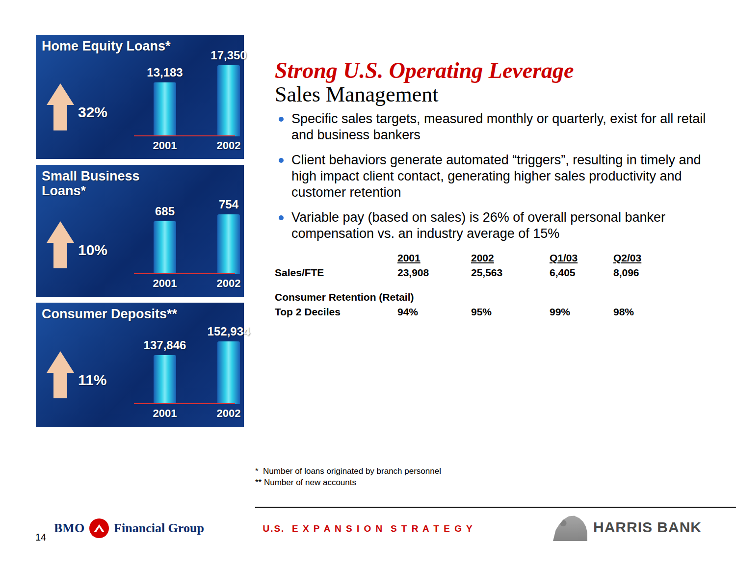Home Equity Loans*
32%
13,183
17,350
2001 2002
Small Business
Loans*
10%
685
754
2001 2002
Consumer Deposits**
11%
137,846
152,934
2001 2002
Strong U.S. Operating Leverage
Sales Management
Specific sales targets, measured monthly or quarterly, exist for all retail and business bankers
Client behaviors generate automated “triggers”, resulting in timely and high impact client contact, generating higher sales productivity and customer retention
Variable pay (based on sales) is 26% of overall personal banker compensation vs. an industry average of 15%
| | 2001 | 2002 | Q1/03 | Q2/03 |
| --- | --- | --- | --- | --- |
| Sales/FTE | 23,908 | 25,563 | 6,405 | 8,096 |
| Consumer Retention (Retail) |
| Top 2 Deciles | 94% | 95% | 99% | 98% |
* Number of loans originated by branch personnel
** Number of new accounts
14
BMO Financial Group
U.S. E X P A N S I O N S T R A T E G Y
HARRIS BANK